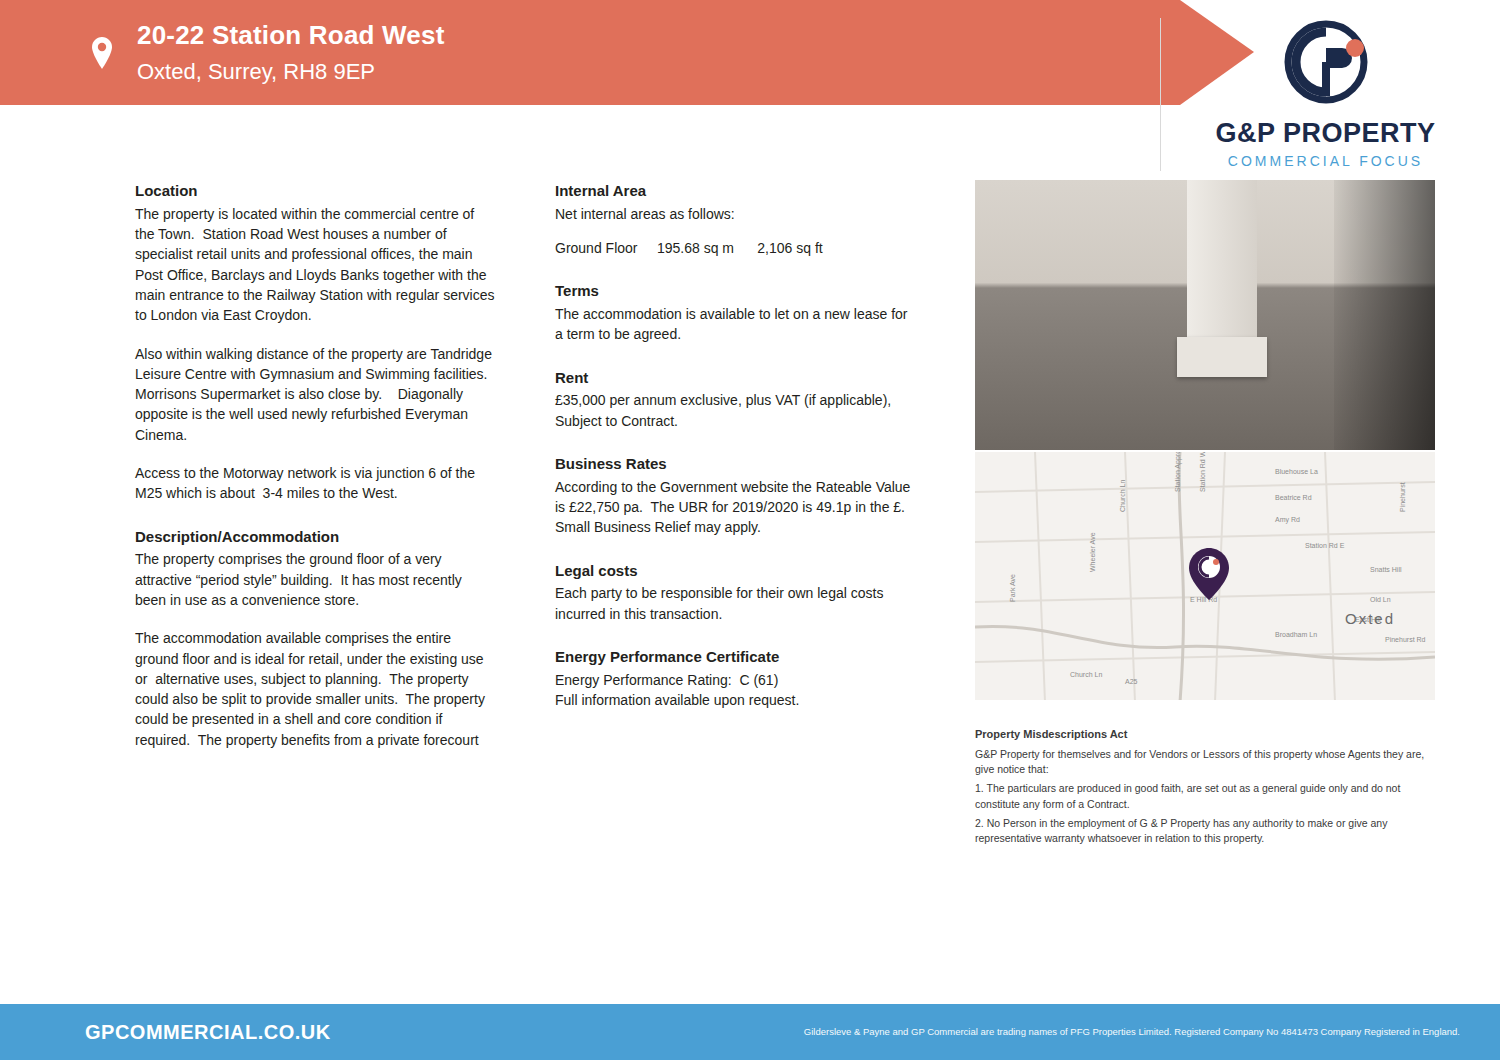20-22 Station Road West
Oxted, Surrey, RH8 9EP
G&P PROPERTY
COMMERCIAL FOCUS
Location
The property is located within the commercial centre of the Town. Station Road West houses a number of specialist retail units and professional offices, the main Post Office, Barclays and Lloyds Banks together with the main entrance to the Railway Station with regular services to London via East Croydon.
Also within walking distance of the property are Tandridge Leisure Centre with Gymnasium and Swimming facilities. Morrisons Supermarket is also close by. Diagonally opposite is the well used newly refurbished Everyman Cinema.
Access to the Motorway network is via junction 6 of the M25 which is about 3-4 miles to the West.
Description/Accommodation
The property comprises the ground floor of a very attractive “period style” building. It has most recently been in use as a convenience store.
The accommodation available comprises the entire ground floor and is ideal for retail, under the existing use or alternative uses, subject to planning. The property could also be split to provide smaller units. The property could be presented in a shell and core condition if required. The property benefits from a private forecourt
Internal Area
Net internal areas as follows:
Ground Floor 195.68 sq m 2,106 sq ft
Terms
The accommodation is available to let on a new lease for a term to be agreed.
Rent
£35,000 per annum exclusive, plus VAT (if applicable), Subject to Contract.
Business Rates
According to the Government website the Rateable Value is £22,750 pa. The UBR for 2019/2020 is 49.1p in the £. Small Business Relief may apply.
Legal costs
Each party to be responsible for their own legal costs incurred in this transaction.
Energy Performance Certificate
Energy Performance Rating: C (61)
Full information available upon request.
Bluehouse La Beatrice Rd Amy Rd Station Rd E Snatts Hill East Hill Pinehurst Rd Old Ln Broadham Ln E Hill Rd Church Ln Station Approach Station Rd W Wheeler Ave Park Ave Church Ln A25 Pinehurst
Oxted
Property Misdescriptions Act
G&P Property for themselves and for Vendors or Lessors of this property whose Agents they are, give notice that:
1. The particulars are produced in good faith, are set out as a general guide only and do not constitute any form of a Contract.
2. No Person in the employment of G & P Property has any authority to make or give any representative warranty whatsoever in relation to this property.
GPCOMMERCIAL.CO.UK
Gildersleve & Payne and GP Commercial are trading names of PFG Properties Limited. Registered Company No 4841473 Company Registered in England.